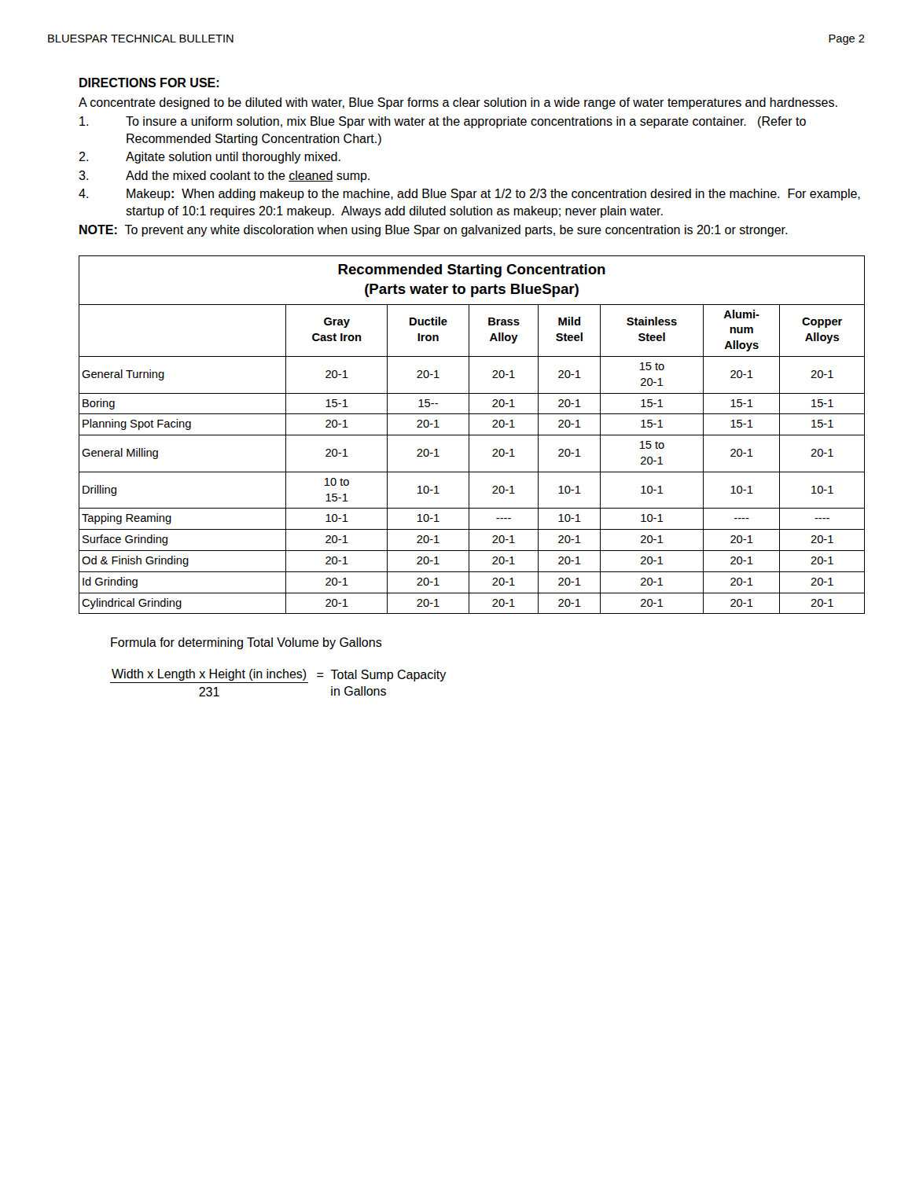BLUESPAR TECHNICAL BULLETIN Page 2
DIRECTIONS FOR USE:
A concentrate designed to be diluted with water, Blue Spar forms a clear solution in a wide range of water temperatures and hardnesses.
1. To insure a uniform solution, mix Blue Spar with water at the appropriate concentrations in a separate container. (Refer to Recommended Starting Concentration Chart.)
2. Agitate solution until thoroughly mixed.
3. Add the mixed coolant to the cleaned sump.
4. Makeup: When adding makeup to the machine, add Blue Spar at 1/2 to 2/3 the concentration desired in the machine. For example, startup of 10:1 requires 20:1 makeup. Always add diluted solution as makeup; never plain water.
NOTE: To prevent any white discoloration when using Blue Spar on galvanized parts, be sure concentration is 20:1 or stronger.
Recommended Starting Concentration (Parts water to parts BlueSpar)
| | Gray Cast Iron | Ductile Iron | Brass Alloy | Mild Steel | Stainless Steel | Alumi- num Alloys | Copper Alloys |
| --- | --- | --- | --- | --- | --- | --- | --- |
| General Turning | 20-1 | 20-1 | 20-1 | 20-1 | 15 to 20-1 | 20-1 | 20-1 |
| Boring | 15-1 | 15-- | 20-1 | 20-1 | 15-1 | 15-1 | 15-1 |
| Planning Spot Facing | 20-1 | 20-1 | 20-1 | 20-1 | 15-1 | 15-1 | 15-1 |
| General Milling | 20-1 | 20-1 | 20-1 | 20-1 | 15 to 20-1 | 20-1 | 20-1 |
| Drilling | 10 to 15-1 | 10-1 | 20-1 | 10-1 | 10-1 | 10-1 | 10-1 |
| Tapping Reaming | 10-1 | 10-1 | ---- | 10-1 | 10-1 | ---- | ---- |
| Surface Grinding | 20-1 | 20-1 | 20-1 | 20-1 | 20-1 | 20-1 | 20-1 |
| Od & Finish Grinding | 20-1 | 20-1 | 20-1 | 20-1 | 20-1 | 20-1 | 20-1 |
| Id Grinding | 20-1 | 20-1 | 20-1 | 20-1 | 20-1 | 20-1 | 20-1 |
| Cylindrical Grinding | 20-1 | 20-1 | 20-1 | 20-1 | 20-1 | 20-1 | 20-1 |
Formula for determining Total Volume by Gallons
Width x Length x Height (in inches) 231 = Total Sump Capacity in Gallons